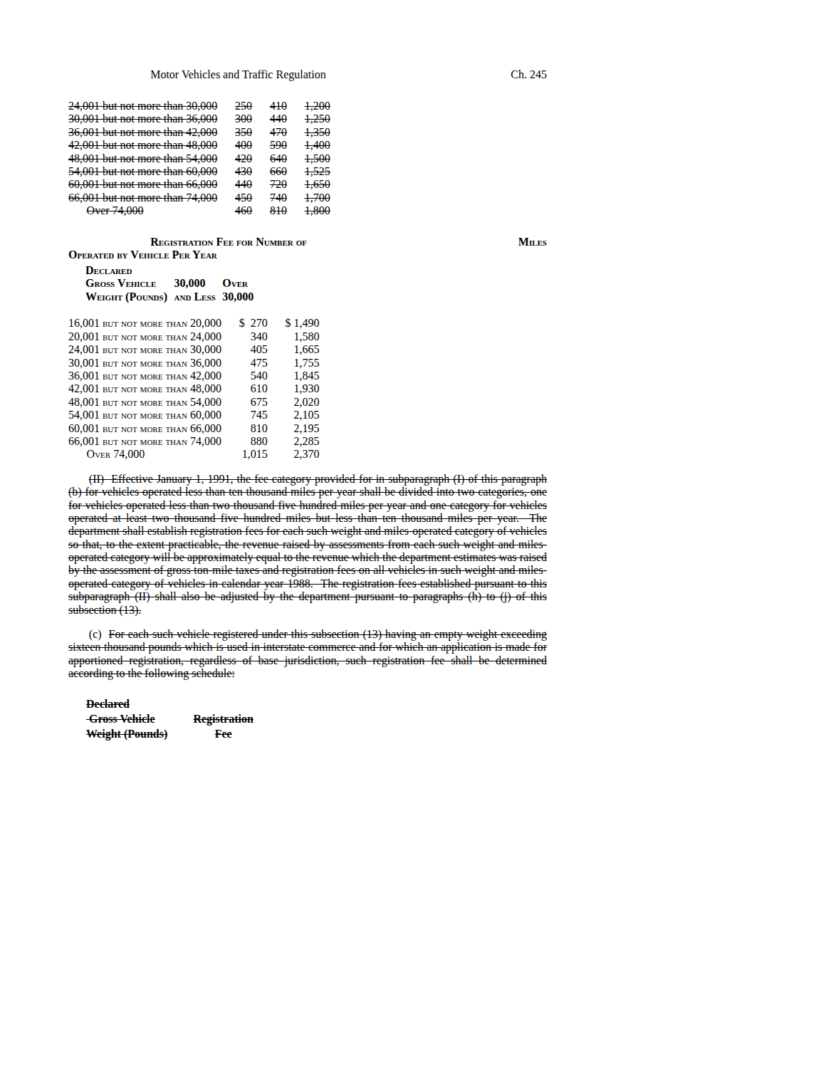Motor Vehicles and Traffic Regulation Ch. 245
| 24,001 but not more than 30,000 | 250 | 410 | 1,200 |
| 30,001 but not more than 36,000 | 300 | 440 | 1,250 |
| 36,001 but not more than 42,000 | 350 | 470 | 1,350 |
| 42,001 but not more than 48,000 | 400 | 590 | 1,400 |
| 48,001 but not more than 54,000 | 420 | 640 | 1,500 |
| 54,001 but not more than 60,000 | 430 | 660 | 1,525 |
| 60,001 but not more than 66,000 | 440 | 720 | 1,650 |
| 66,001 but not more than 74,000 | 450 | 740 | 1,700 |
| Over 74,000 | 460 | 810 | 1,800 |
Registration Fee for Number of Miles
Operated by Vehicle Per Year
| Declared | | |
| Gross Vehicle | 30,000 | Over |
| Weight (Pounds) | and Less | 30,000 |
| 16,001 but not more than 20,000 | $ 270 | $ 1,490 |
| 20,001 but not more than 24,000 | 340 | 1,580 |
| 24,001 but not more than 30,000 | 405 | 1,665 |
| 30,001 but not more than 36,000 | 475 | 1,755 |
| 36,001 but not more than 42,000 | 540 | 1,845 |
| 42,001 but not more than 48,000 | 610 | 1,930 |
| 48,001 but not more than 54,000 | 675 | 2,020 |
| 54,001 but not more than 60,000 | 745 | 2,105 |
| 60,001 but not more than 66,000 | 810 | 2,195 |
| 66,001 but not more than 74,000 | 880 | 2,285 |
| Over 74,000 | 1,015 | 2,370 |
(II) Effective January 1, 1991, the fee category provided for in subparagraph (I) of this paragraph (b) for vehicles operated less than ten thousand miles per year shall be divided into two categories, one for vehicles operated less than two thousand five hundred miles per year and one category for vehicles operated at least two thousand five hundred miles but less than ten thousand miles per year. The department shall establish registration fees for each such weight and miles-operated category of vehicles so that, to the extent practicable, the revenue raised by assessments from each such weight and miles-operated category will be approximately equal to the revenue which the department estimates was raised by the assessment of gross ton-mile taxes and registration fees on all vehicles in such weight and miles-operated category of vehicles in calendar year 1988. The registration fees established pursuant to this subparagraph (II) shall also be adjusted by the department pursuant to paragraphs (h) to (j) of this subsection (13).
(c) For each such vehicle registered under this subsection (13) having an empty weight exceeding sixteen thousand pounds which is used in interstate commerce and for which an application is made for apportioned registration, regardless of base jurisdiction, such registration fee shall be determined according to the following schedule:
| Declared | |
| Gross Vehicle | Registration |
| Weight (Pounds) | Fee |